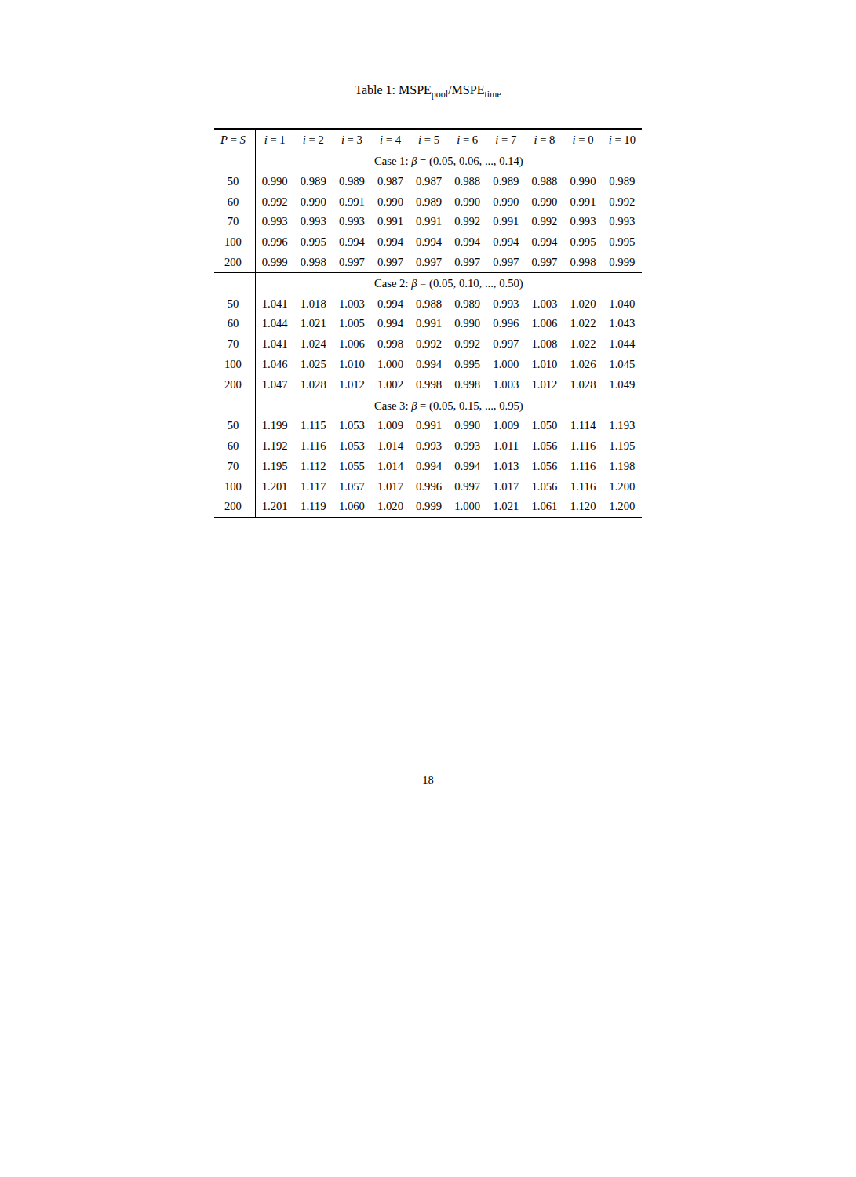Table 1: MSPEpool/MSPEtime
| P = S | i = 1 | i = 2 | i = 3 | i = 4 | i = 5 | i = 6 | i = 7 | i = 8 | i = 0 | i = 10 |
| | Case 1: β = (0.05, 0.06, ..., 0.14) |
| 50 | 0.990 | 0.989 | 0.989 | 0.987 | 0.987 | 0.988 | 0.989 | 0.988 | 0.990 | 0.989 |
| 60 | 0.992 | 0.990 | 0.991 | 0.990 | 0.989 | 0.990 | 0.990 | 0.990 | 0.991 | 0.992 |
| 70 | 0.993 | 0.993 | 0.993 | 0.991 | 0.991 | 0.992 | 0.991 | 0.992 | 0.993 | 0.993 |
| 100 | 0.996 | 0.995 | 0.994 | 0.994 | 0.994 | 0.994 | 0.994 | 0.994 | 0.995 | 0.995 |
| 200 | 0.999 | 0.998 | 0.997 | 0.997 | 0.997 | 0.997 | 0.997 | 0.997 | 0.998 | 0.999 |
| | Case 2: β = (0.05, 0.10, ..., 0.50) |
| 50 | 1.041 | 1.018 | 1.003 | 0.994 | 0.988 | 0.989 | 0.993 | 1.003 | 1.020 | 1.040 |
| 60 | 1.044 | 1.021 | 1.005 | 0.994 | 0.991 | 0.990 | 0.996 | 1.006 | 1.022 | 1.043 |
| 70 | 1.041 | 1.024 | 1.006 | 0.998 | 0.992 | 0.992 | 0.997 | 1.008 | 1.022 | 1.044 |
| 100 | 1.046 | 1.025 | 1.010 | 1.000 | 0.994 | 0.995 | 1.000 | 1.010 | 1.026 | 1.045 |
| 200 | 1.047 | 1.028 | 1.012 | 1.002 | 0.998 | 0.998 | 1.003 | 1.012 | 1.028 | 1.049 |
| | Case 3: β = (0.05, 0.15, ..., 0.95) |
| 50 | 1.199 | 1.115 | 1.053 | 1.009 | 0.991 | 0.990 | 1.009 | 1.050 | 1.114 | 1.193 |
| 60 | 1.192 | 1.116 | 1.053 | 1.014 | 0.993 | 0.993 | 1.011 | 1.056 | 1.116 | 1.195 |
| 70 | 1.195 | 1.112 | 1.055 | 1.014 | 0.994 | 0.994 | 1.013 | 1.056 | 1.116 | 1.198 |
| 100 | 1.201 | 1.117 | 1.057 | 1.017 | 0.996 | 0.997 | 1.017 | 1.056 | 1.116 | 1.200 |
| 200 | 1.201 | 1.119 | 1.060 | 1.020 | 0.999 | 1.000 | 1.021 | 1.061 | 1.120 | 1.200 |
18